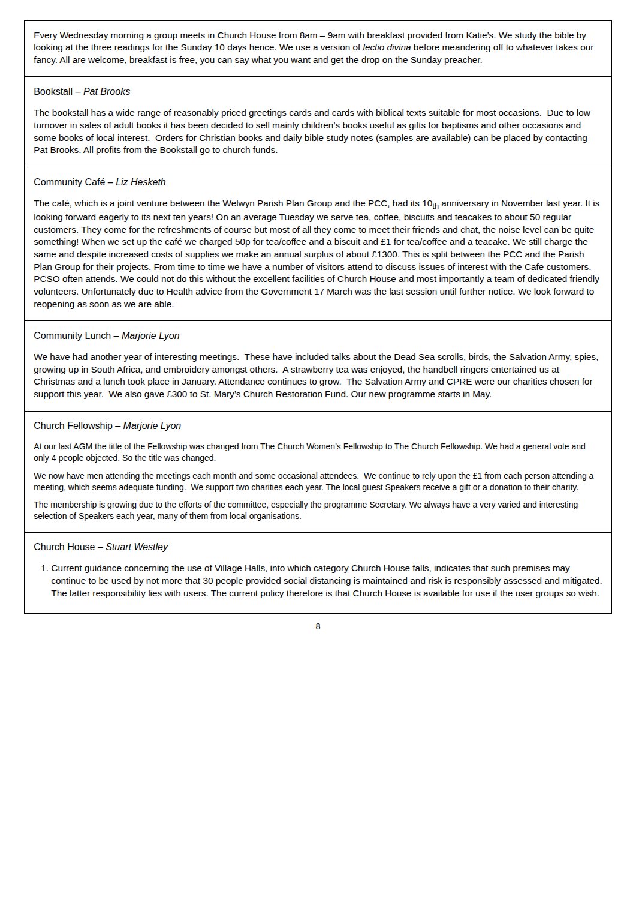Every Wednesday morning a group meets in Church House from 8am – 9am with breakfast provided from Katie’s. We study the bible by looking at the three readings for the Sunday 10 days hence. We use a version of lectio divina before meandering off to whatever takes our fancy. All are welcome, breakfast is free, you can say what you want and get the drop on the Sunday preacher.
Bookstall – Pat Brooks
The bookstall has a wide range of reasonably priced greetings cards and cards with biblical texts suitable for most occasions. Due to low turnover in sales of adult books it has been decided to sell mainly children’s books useful as gifts for baptisms and other occasions and some books of local interest. Orders for Christian books and daily bible study notes (samples are available) can be placed by contacting Pat Brooks. All profits from the Bookstall go to church funds.
Community Café – Liz Hesketh
The café, which is a joint venture between the Welwyn Parish Plan Group and the PCC, had its 10th anniversary in November last year. It is looking forward eagerly to its next ten years! On an average Tuesday we serve tea, coffee, biscuits and teacakes to about 50 regular customers. They come for the refreshments of course but most of all they come to meet their friends and chat, the noise level can be quite something! When we set up the café we charged 50p for tea/coffee and a biscuit and £1 for tea/coffee and a teacake. We still charge the same and despite increased costs of supplies we make an annual surplus of about £1300. This is split between the PCC and the Parish Plan Group for their projects. From time to time we have a number of visitors attend to discuss issues of interest with the Cafe customers. PCSO often attends. We could not do this without the excellent facilities of Church House and most importantly a team of dedicated friendly volunteers. Unfortunately due to Health advice from the Government 17 March was the last session until further notice. We look forward to reopening as soon as we are able.
Community Lunch – Marjorie Lyon
We have had another year of interesting meetings. These have included talks about the Dead Sea scrolls, birds, the Salvation Army, spies, growing up in South Africa, and embroidery amongst others. A strawberry tea was enjoyed, the handbell ringers entertained us at Christmas and a lunch took place in January. Attendance continues to grow. The Salvation Army and CPRE were our charities chosen for support this year. We also gave £300 to St. Mary’s Church Restoration Fund. Our new programme starts in May.
Church Fellowship – Marjorie Lyon
At our last AGM the title of the Fellowship was changed from The Church Women's Fellowship to The Church Fellowship. We had a general vote and only 4 people objected. So the title was changed.
We now have men attending the meetings each month and some occasional attendees. We continue to rely upon the £1 from each person attending a meeting, which seems adequate funding. We support two charities each year. The local guest Speakers receive a gift or a donation to their charity.
The membership is growing due to the efforts of the committee, especially the programme Secretary. We always have a very varied and interesting selection of Speakers each year, many of them from local organisations.
Church House – Stuart Westley
Current guidance concerning the use of Village Halls, into which category Church House falls, indicates that such premises may continue to be used by not more that 30 people provided social distancing is maintained and risk is responsibly assessed and mitigated. The latter responsibility lies with users. The current policy therefore is that Church House is available for use if the user groups so wish.
8